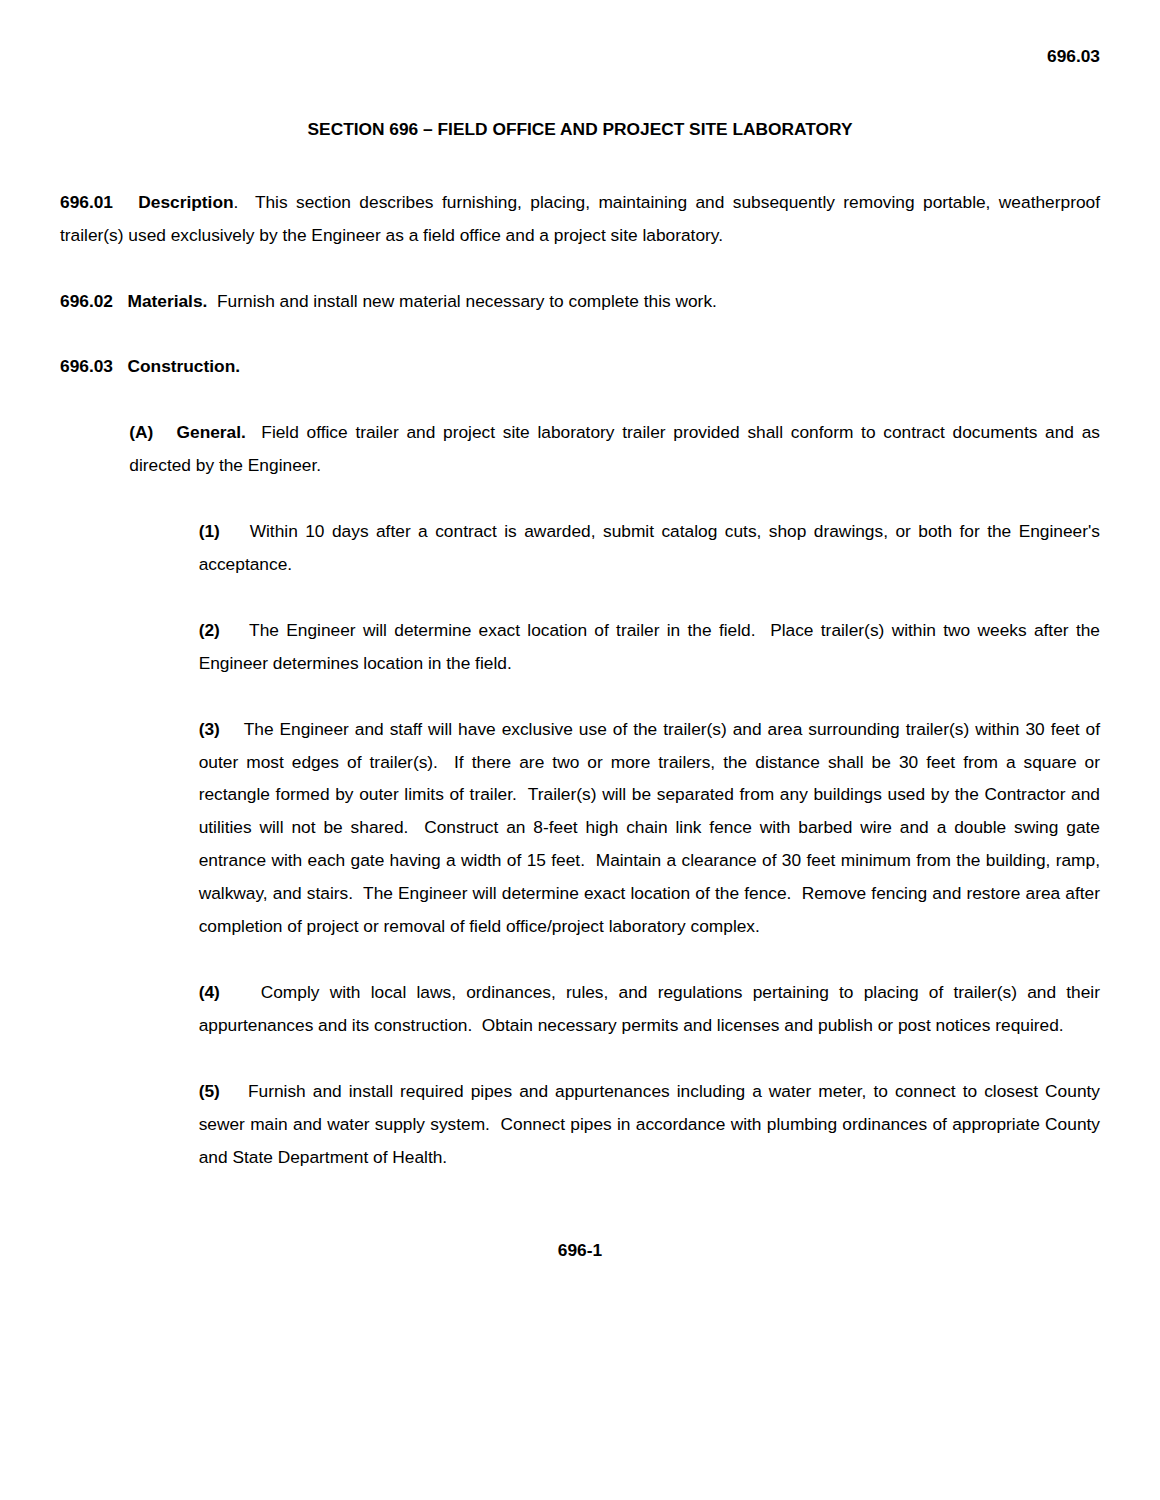696.03
SECTION 696 – FIELD OFFICE AND PROJECT SITE LABORATORY
696.01 Description. This section describes furnishing, placing, maintaining and subsequently removing portable, weatherproof trailer(s) used exclusively by the Engineer as a field office and a project site laboratory.
696.02 Materials. Furnish and install new material necessary to complete this work.
696.03 Construction.
(A) General. Field office trailer and project site laboratory trailer provided shall conform to contract documents and as directed by the Engineer.
(1) Within 10 days after a contract is awarded, submit catalog cuts, shop drawings, or both for the Engineer's acceptance.
(2) The Engineer will determine exact location of trailer in the field. Place trailer(s) within two weeks after the Engineer determines location in the field.
(3) The Engineer and staff will have exclusive use of the trailer(s) and area surrounding trailer(s) within 30 feet of outer most edges of trailer(s). If there are two or more trailers, the distance shall be 30 feet from a square or rectangle formed by outer limits of trailer. Trailer(s) will be separated from any buildings used by the Contractor and utilities will not be shared. Construct an 8-feet high chain link fence with barbed wire and a double swing gate entrance with each gate having a width of 15 feet. Maintain a clearance of 30 feet minimum from the building, ramp, walkway, and stairs. The Engineer will determine exact location of the fence. Remove fencing and restore area after completion of project or removal of field office/project laboratory complex.
(4) Comply with local laws, ordinances, rules, and regulations pertaining to placing of trailer(s) and their appurtenances and its construction. Obtain necessary permits and licenses and publish or post notices required.
(5) Furnish and install required pipes and appurtenances including a water meter, to connect to closest County sewer main and water supply system. Connect pipes in accordance with plumbing ordinances of appropriate County and State Department of Health.
696-1